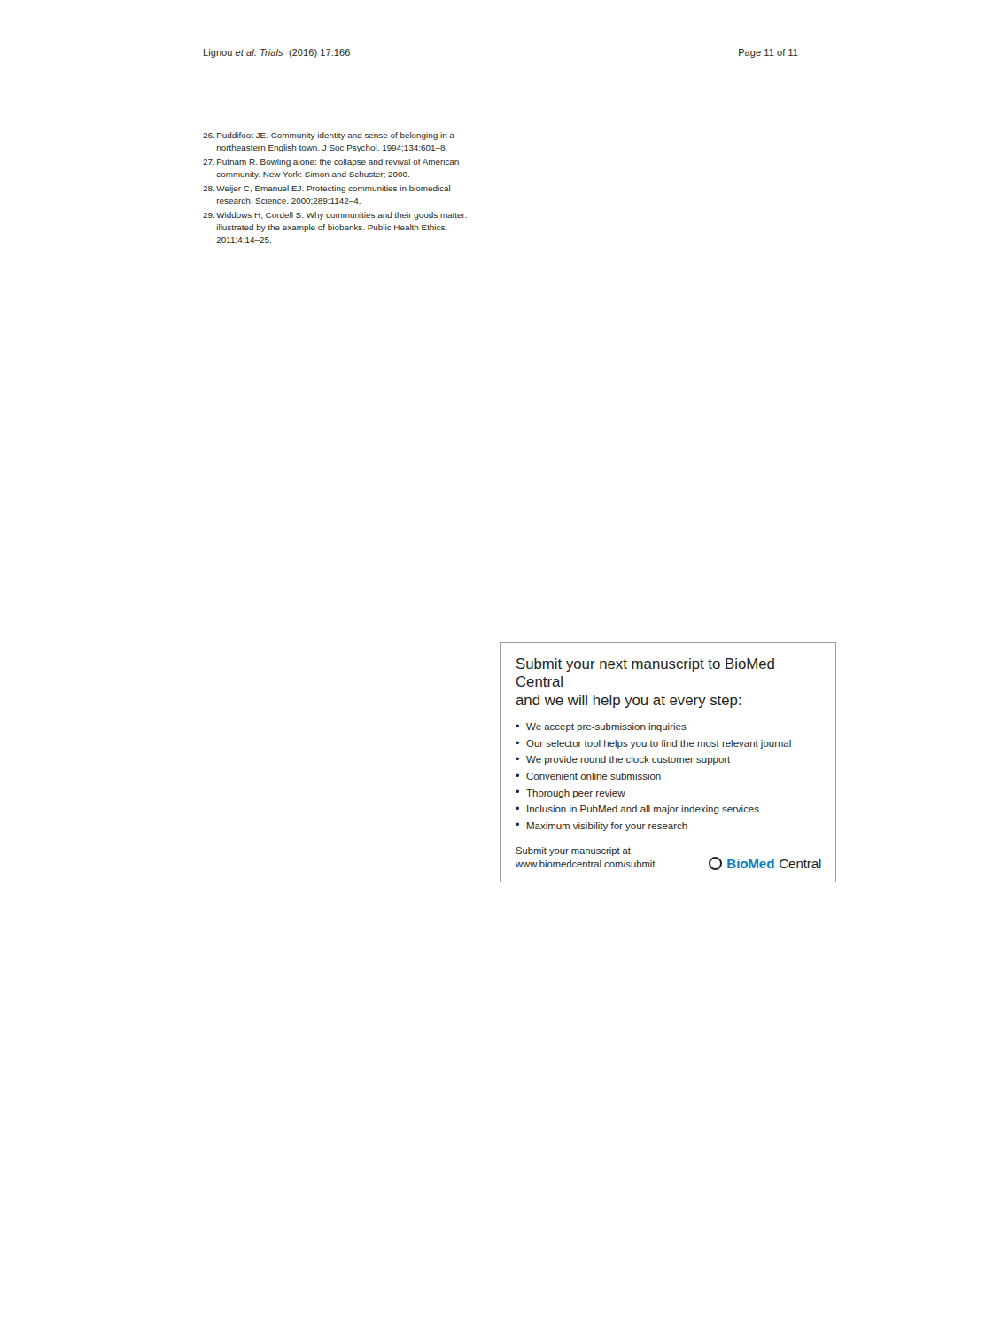Lignou et al. Trials (2016) 17:166
Page 11 of 11
26. Puddifoot JE. Community identity and sense of belonging in a northeastern English town. J Soc Psychol. 1994;134:601–8.
27. Putnam R. Bowling alone: the collapse and revival of American community. New York: Simon and Schuster; 2000.
28. Weijer C, Emanuel EJ. Protecting communities in biomedical research. Science. 2000;289:1142–4.
29. Widdows H, Cordell S. Why communities and their goods matter: illustrated by the example of biobanks. Public Health Ethics. 2011;4:14–25.
Submit your next manuscript to BioMed Central
and we will help you at every step:
We accept pre-submission inquiries
Our selector tool helps you to find the most relevant journal
We provide round the clock customer support
Convenient online submission
Thorough peer review
Inclusion in PubMed and all major indexing services
Maximum visibility for your research
Submit your manuscript at
www.biomedcentral.com/submit
BioMed Central